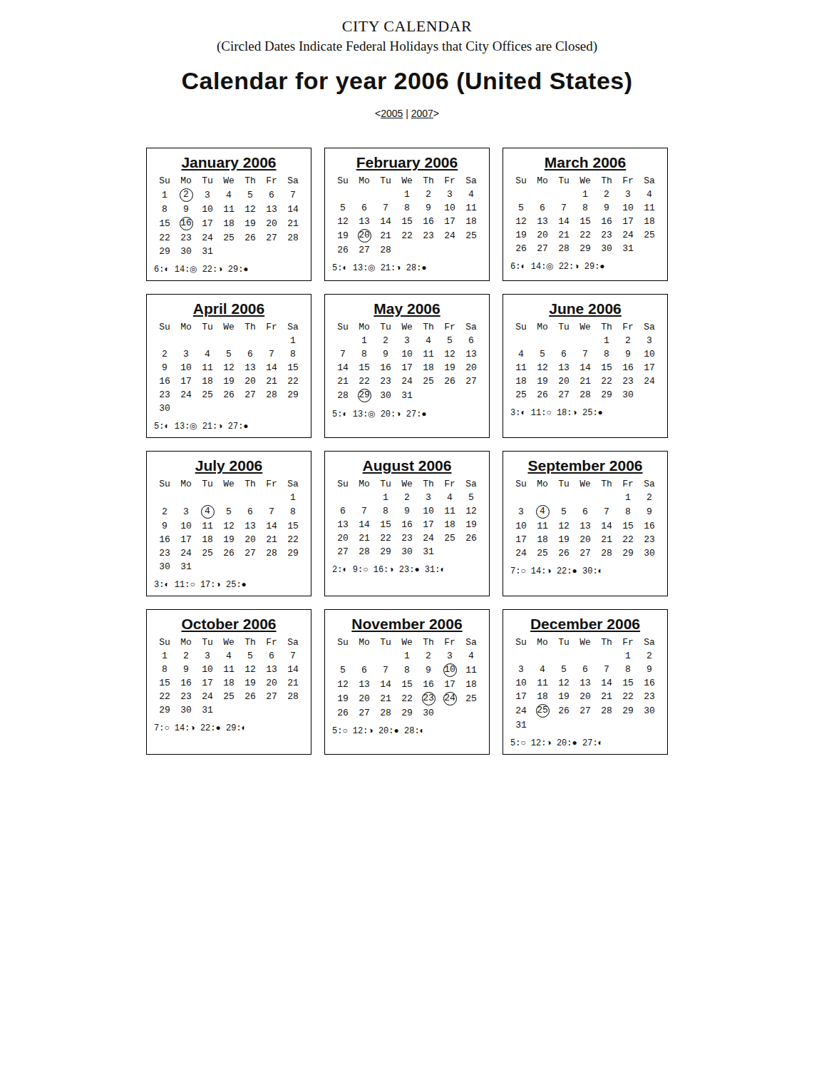CITY CALENDAR
(Circled Dates Indicate Federal Holidays that City Offices are Closed)
Calendar for year 2006 (United States)
<2005 | 2007>
| January 2006 / Su / Mo / Tu / We / Th / Fr / Sa / / --- / --- / --- / --- / --- / --- / --- / / 1 / 2 / 3 / 4 / 5 / 6 / 7 / / 8 / 9 / 10 / 11 / 12 / 13 / 14 / / 15 / 16 / 17 / 18 / 19 / 20 / 21 / / 22 / 23 / 24 / 25 / 26 / 27 / 28 / / 29 / 30 / 31 / / / / / 6: ◐ 14: ◎ 22: ◑ 29: ● | February 2006 / Su / Mo / Tu / We / Th / Fr / Sa / / --- / --- / --- / --- / --- / --- / --- / / / / / 1 / 2 / 3 / 4 / / 5 / 6 / 7 / 8 / 9 / 10 / 11 / / 12 / 13 / 14 / 15 / 16 / 17 / 18 / / 19 / 20 / 21 / 22 / 23 / 24 / 25 / / 26 / 27 / 28 / / / / / 5: ◐ 13: ◎ 21: ◑ 28: ● | March 2006 / Su / Mo / Tu / We / Th / Fr / Sa / / --- / --- / --- / --- / --- / --- / --- / / / / / 1 / 2 / 3 / 4 / / 5 / 6 / 7 / 8 / 9 / 10 / 11 / / 12 / 13 / 14 / 15 / 16 / 17 / 18 / / 19 / 20 / 21 / 22 / 23 / 24 / 25 / / 26 / 27 / 28 / 29 / 30 / 31 / / 6: ◐ 14: ◎ 22: ◑ 29: ● |
| April 2006 / Su / Mo / Tu / We / Th / Fr / Sa / / --- / --- / --- / --- / --- / --- / --- / / / / / / / / 1 / / 2 / 3 / 4 / 5 / 6 / 7 / 8 / / 9 / 10 / 11 / 12 / 13 / 14 / 15 / / 16 / 17 / 18 / 19 / 20 / 21 / 22 / / 23 / 24 / 25 / 26 / 27 / 28 / 29 / / 30 / / / / / / / 5: ◐ 13: ◎ 21: ◑ 27: ● | May 2006 / Su / Mo / Tu / We / Th / Fr / Sa / / --- / --- / --- / --- / --- / --- / --- / / / 1 / 2 / 3 / 4 / 5 / 6 / / 7 / 8 / 9 / 10 / 11 / 12 / 13 / / 14 / 15 / 16 / 17 / 18 / 19 / 20 / / 21 / 22 / 23 / 24 / 25 / 26 / 27 / / 28 / 29 / 30 / 31 / / / / 5: ◐ 13: ◎ 20: ◑ 27: ● | June 2006 / Su / Mo / Tu / We / Th / Fr / Sa / / --- / --- / --- / --- / --- / --- / --- / / / / / / 1 / 2 / 3 / / 4 / 5 / 6 / 7 / 8 / 9 / 10 / / 11 / 12 / 13 / 14 / 15 / 16 / 17 / / 18 / 19 / 20 / 21 / 22 / 23 / 24 / / 25 / 26 / 27 / 28 / 29 / 30 / / 3: ◐ 11: ○ 18: ◑ 25: ● |
| July 2006 / Su / Mo / Tu / We / Th / Fr / Sa / / --- / --- / --- / --- / --- / --- / --- / / / / / / / / 1 / / 2 / 3 / 4 / 5 / 6 / 7 / 8 / / 9 / 10 / 11 / 12 / 13 / 14 / 15 / / 16 / 17 / 18 / 19 / 20 / 21 / 22 / / 23 / 24 / 25 / 26 / 27 / 28 / 29 / / 30 / 31 / / / / / / 3: ◐ 11: ○ 17: ◑ 25: ● | August 2006 / Su / Mo / Tu / We / Th / Fr / Sa / / --- / --- / --- / --- / --- / --- / --- / / / / 1 / 2 / 3 / 4 / 5 / / 6 / 7 / 8 / 9 / 10 / 11 / 12 / / 13 / 14 / 15 / 16 / 17 / 18 / 19 / / 20 / 21 / 22 / 23 / 24 / 25 / 26 / / 27 / 28 / 29 / 30 / 31 / / / 2: ◐ 9: ○ 16: ◑ 23: ● 31: ◐ | September 2006 / Su / Mo / Tu / We / Th / Fr / Sa / / --- / --- / --- / --- / --- / --- / --- / / / / / / / 1 / 2 / / 3 / 4 / 5 / 6 / 7 / 8 / 9 / / 10 / 11 / 12 / 13 / 14 / 15 / 16 / / 17 / 18 / 19 / 20 / 21 / 22 / 23 / / 24 / 25 / 26 / 27 / 28 / 29 / 30 / 7: ○ 14: ◑ 22: ● 30: ◐ |
| October 2006 / Su / Mo / Tu / We / Th / Fr / Sa / / --- / --- / --- / --- / --- / --- / --- / / 1 / 2 / 3 / 4 / 5 / 6 / 7 / / 8 / 9 / 10 / 11 / 12 / 13 / 14 / / 15 / 16 / 17 / 18 / 19 / 20 / 21 / / 22 / 23 / 24 / 25 / 26 / 27 / 28 / / 29 / 30 / 31 / / / / / 7: ○ 14: ◑ 22: ● 29: ◐ | November 2006 / Su / Mo / Tu / We / Th / Fr / Sa / / --- / --- / --- / --- / --- / --- / --- / / / / / 1 / 2 / 3 / 4 / / 5 / 6 / 7 / 8 / 9 / 10 / 11 / / 12 / 13 / 14 / 15 / 16 / 17 / 18 / / 19 / 20 / 21 / 22 / 23 / 24 / 25 / / 26 / 27 / 28 / 29 / 30 / / / 5: ○ 12: ◑ 20: ● 28: ◐ | December 2006 / Su / Mo / Tu / We / Th / Fr / Sa / / --- / --- / --- / --- / --- / --- / --- / / / / / / / 1 / 2 / / 3 / 4 / 5 / 6 / 7 / 8 / 9 / / 10 / 11 / 12 / 13 / 14 / 15 / 16 / / 17 / 18 / 19 / 20 / 21 / 22 / 23 / / 24 / 25 / 26 / 27 / 28 / 29 / 30 / / 31 / / / / / / / 5: ○ 12: ◑ 20: ● 27: ◐ |